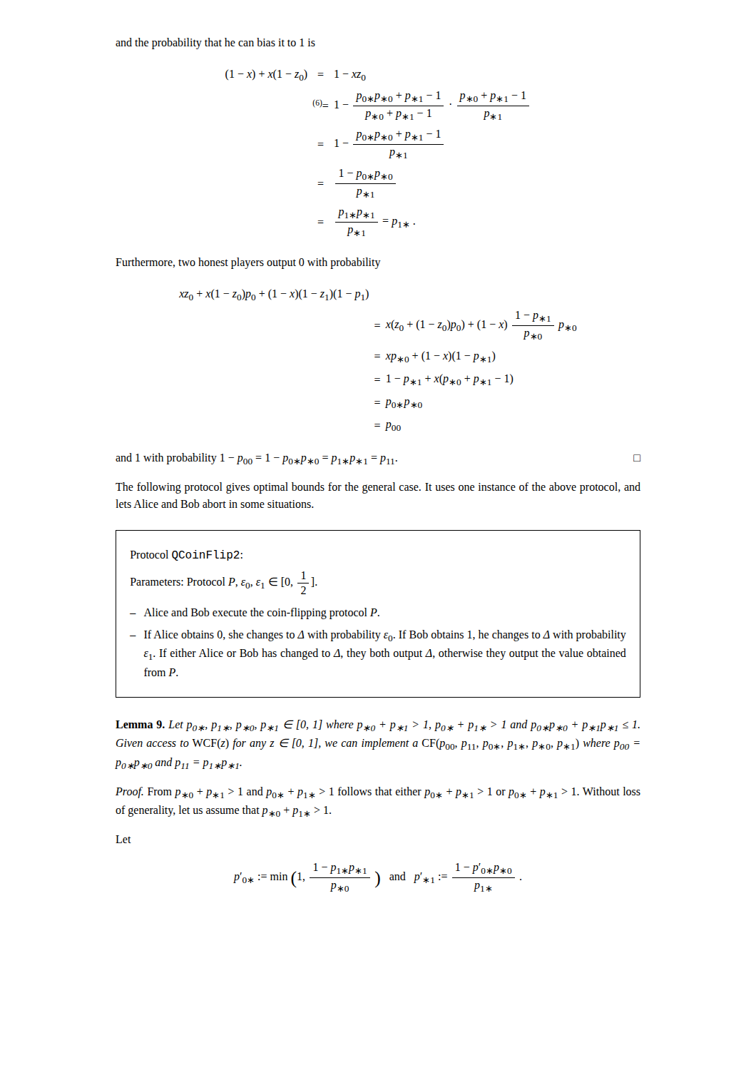and the probability that he can bias it to 1 is
| (1 − x ) + x (1 − z 0 ) | = | 1 − xz 0 |
| | (6) = | 1 − p 0∗ p ∗0 + p ∗1 − 1 p ∗0 + p ∗1 − 1 · p ∗0 + p ∗1 − 1 p ∗1 |
| | = | 1 − p 0∗ p ∗0 + p ∗1 − 1 p ∗1 |
| | = | 1 − p 0∗ p ∗0 p ∗1 |
| | = | p 1∗ p ∗1 p ∗1 = p 1∗ . |
Furthermore, two honest players output 0 with probability
| xz 0 + x (1 − z 0 ) p 0 + (1 − x )(1 − z 1 )(1 − p 1 ) | | |
| | = | x ( z 0 + (1 − z 0 ) p 0 ) + (1 − x ) 1 − p ∗1 p ∗0 p ∗0 |
| | = | xp ∗0 + (1 − x )(1 − p ∗1 ) |
| | = | 1 − p ∗1 + x ( p ∗0 + p ∗1 − 1) |
| | = | p 0∗ p ∗0 |
| | = | p 00 |
and 1 with probability 1 − p00 = 1 − p0∗p∗0 = p1∗p∗1 = p11. □
The following protocol gives optimal bounds for the general case. It uses one instance of the above protocol, and lets Alice and Bob abort in some situations.
Protocol QCoinFlip2:
Parameters: Protocol P, ε0, ε1 ∈ [0, 12].
Alice and Bob execute the coin-flipping protocol P.
If Alice obtains 0, she changes to Δ with probability ε0. If Bob obtains 1, he changes to Δ with probability ε1. If either Alice or Bob has changed to Δ, they both output Δ, otherwise they output the value obtained from P.
Lemma 9. Let p0∗, p1∗, p∗0, p∗1 ∈ [0, 1] where p∗0 + p∗1 > 1, p0∗ + p1∗ > 1 and p0∗p∗0 + p∗1p∗1 ≤ 1. Given access to WCF(z) for any z ∈ [0, 1], we can implement a CF(p00, p11, p0∗, p1∗, p∗0, p∗1) where p00 = p0∗p∗0 and p11 = p1∗p∗1.
Proof. From p∗0 + p∗1 > 1 and p0∗ + p1∗ > 1 follows that either p0∗ + p∗1 > 1 or p0∗ + p∗1 > 1. Without loss of generality, let us assume that p∗0 + p1∗ > 1.
Let
p′0∗ := min (1, 1 − p1∗p∗1 p∗0 ) and p′∗1 := 1 − p′0∗p∗0 p1∗ .